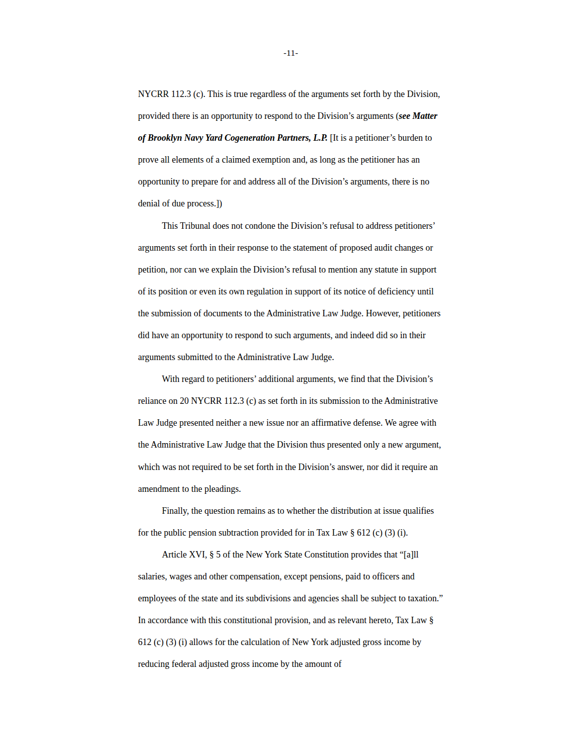-11-
NYCRR 112.3 (c). This is true regardless of the arguments set forth by the Division, provided there is an opportunity to respond to the Division’s arguments (see Matter of Brooklyn Navy Yard Cogeneration Partners, L.P. [It is a petitioner’s burden to prove all elements of a claimed exemption and, as long as the petitioner has an opportunity to prepare for and address all of the Division’s arguments, there is no denial of due process.])
This Tribunal does not condone the Division’s refusal to address petitioners’ arguments set forth in their response to the statement of proposed audit changes or petition, nor can we explain the Division’s refusal to mention any statute in support of its position or even its own regulation in support of its notice of deficiency until the submission of documents to the Administrative Law Judge. However, petitioners did have an opportunity to respond to such arguments, and indeed did so in their arguments submitted to the Administrative Law Judge.
With regard to petitioners’ additional arguments, we find that the Division’s reliance on 20 NYCRR 112.3 (c) as set forth in its submission to the Administrative Law Judge presented neither a new issue nor an affirmative defense. We agree with the Administrative Law Judge that the Division thus presented only a new argument, which was not required to be set forth in the Division’s answer, nor did it require an amendment to the pleadings.
Finally, the question remains as to whether the distribution at issue qualifies for the public pension subtraction provided for in Tax Law § 612 (c) (3) (i).
Article XVI, § 5 of the New York State Constitution provides that “[a]ll salaries, wages and other compensation, except pensions, paid to officers and employees of the state and its subdivisions and agencies shall be subject to taxation.” In accordance with this constitutional provision, and as relevant hereto, Tax Law § 612 (c) (3) (i) allows for the calculation of New York adjusted gross income by reducing federal adjusted gross income by the amount of